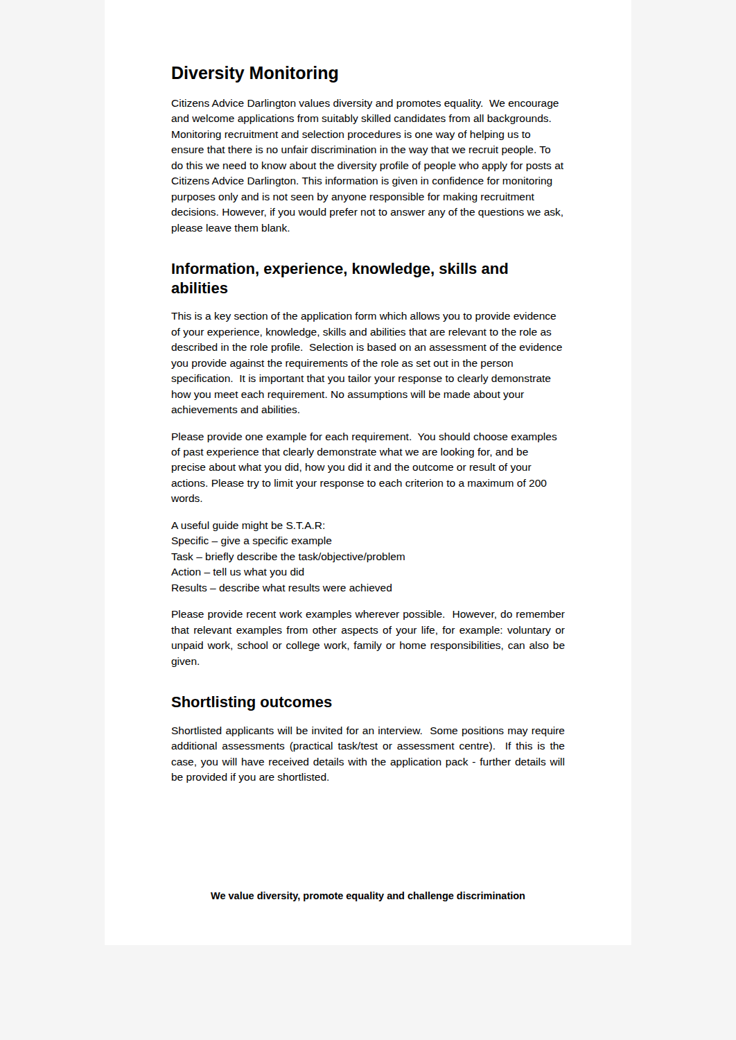Diversity Monitoring
Citizens Advice Darlington values diversity and promotes equality. We encourage and welcome applications from suitably skilled candidates from all backgrounds. Monitoring recruitment and selection procedures is one way of helping us to ensure that there is no unfair discrimination in the way that we recruit people. To do this we need to know about the diversity profile of people who apply for posts at Citizens Advice Darlington. This information is given in confidence for monitoring purposes only and is not seen by anyone responsible for making recruitment decisions. However, if you would prefer not to answer any of the questions we ask, please leave them blank.
Information, experience, knowledge, skills and abilities
This is a key section of the application form which allows you to provide evidence of your experience, knowledge, skills and abilities that are relevant to the role as described in the role profile. Selection is based on an assessment of the evidence you provide against the requirements of the role as set out in the person specification. It is important that you tailor your response to clearly demonstrate how you meet each requirement. No assumptions will be made about your achievements and abilities.
Please provide one example for each requirement. You should choose examples of past experience that clearly demonstrate what we are looking for, and be precise about what you did, how you did it and the outcome or result of your actions. Please try to limit your response to each criterion to a maximum of 200 words.
A useful guide might be S.T.A.R:
Specific – give a specific example
Task – briefly describe the task/objective/problem
Action – tell us what you did
Results – describe what results were achieved
Please provide recent work examples wherever possible. However, do remember that relevant examples from other aspects of your life, for example: voluntary or unpaid work, school or college work, family or home responsibilities, can also be given.
Shortlisting outcomes
Shortlisted applicants will be invited for an interview. Some positions may require additional assessments (practical task/test or assessment centre). If this is the case, you will have received details with the application pack - further details will be provided if you are shortlisted.
We value diversity, promote equality and challenge discrimination